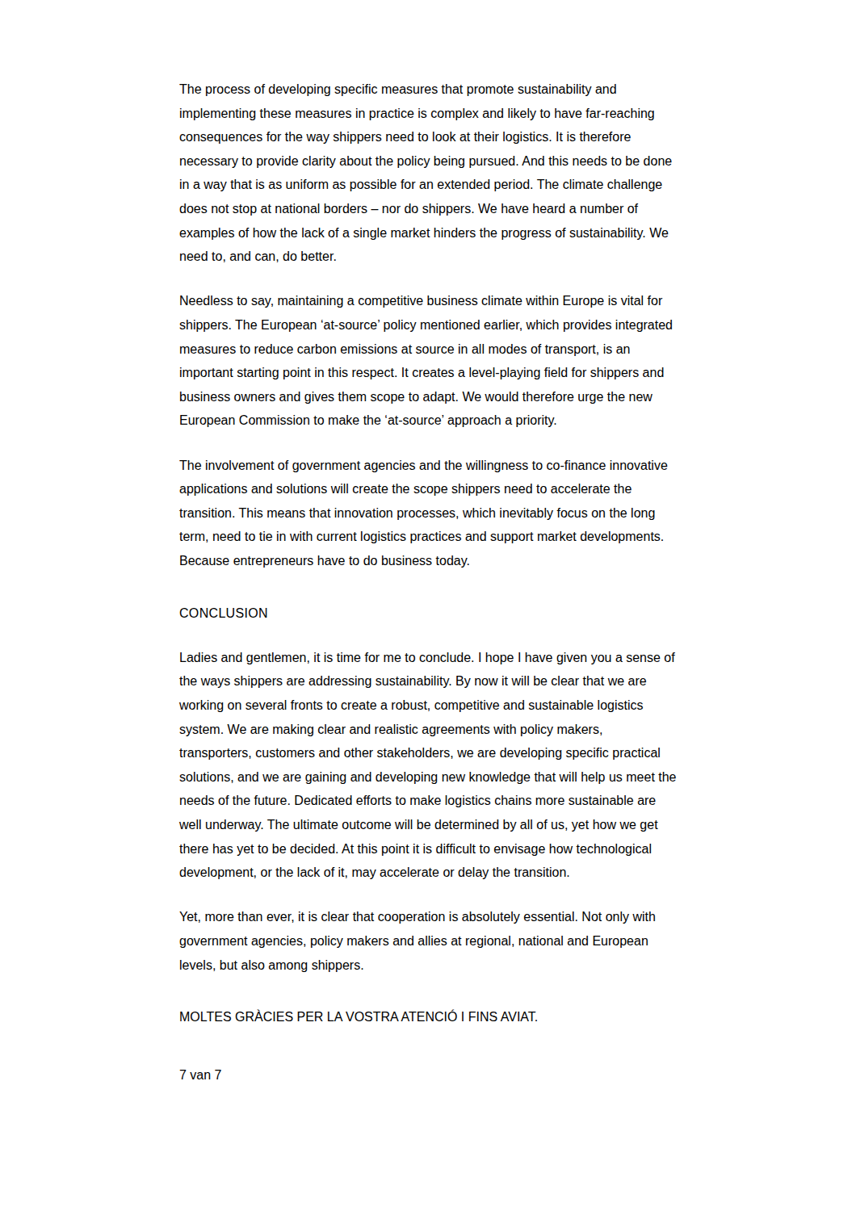The process of developing specific measures that promote sustainability and implementing these measures in practice is complex and likely to have far-reaching consequences for the way shippers need to look at their logistics. It is therefore necessary to provide clarity about the policy being pursued. And this needs to be done in a way that is as uniform as possible for an extended period. The climate challenge does not stop at national borders – nor do shippers. We have heard a number of examples of how the lack of a single market hinders the progress of sustainability. We need to, and can, do better.
Needless to say, maintaining a competitive business climate within Europe is vital for shippers. The European ‘at-source’ policy mentioned earlier, which provides integrated measures to reduce carbon emissions at source in all modes of transport, is an important starting point in this respect. It creates a level-playing field for shippers and business owners and gives them scope to adapt. We would therefore urge the new European Commission to make the ‘at-source’ approach a priority.
The involvement of government agencies and the willingness to co-finance innovative applications and solutions will create the scope shippers need to accelerate the transition. This means that innovation processes, which inevitably focus on the long term, need to tie in with current logistics practices and support market developments. Because entrepreneurs have to do business today.
Conclusion
Ladies and gentlemen, it is time for me to conclude. I hope I have given you a sense of the ways shippers are addressing sustainability. By now it will be clear that we are working on several fronts to create a robust, competitive and sustainable logistics system. We are making clear and realistic agreements with policy makers, transporters, customers and other stakeholders, we are developing specific practical solutions, and we are gaining and developing new knowledge that will help us meet the needs of the future. Dedicated efforts to make logistics chains more sustainable are well underway. The ultimate outcome will be determined by all of us, yet how we get there has yet to be decided. At this point it is difficult to envisage how technological development, or the lack of it, may accelerate or delay the transition.
Yet, more than ever, it is clear that cooperation is absolutely essential. Not only with government agencies, policy makers and allies at regional, national and European levels, but also among shippers.
Moltes gràcies per la vostra atenció i fins aviat.
7 van 7